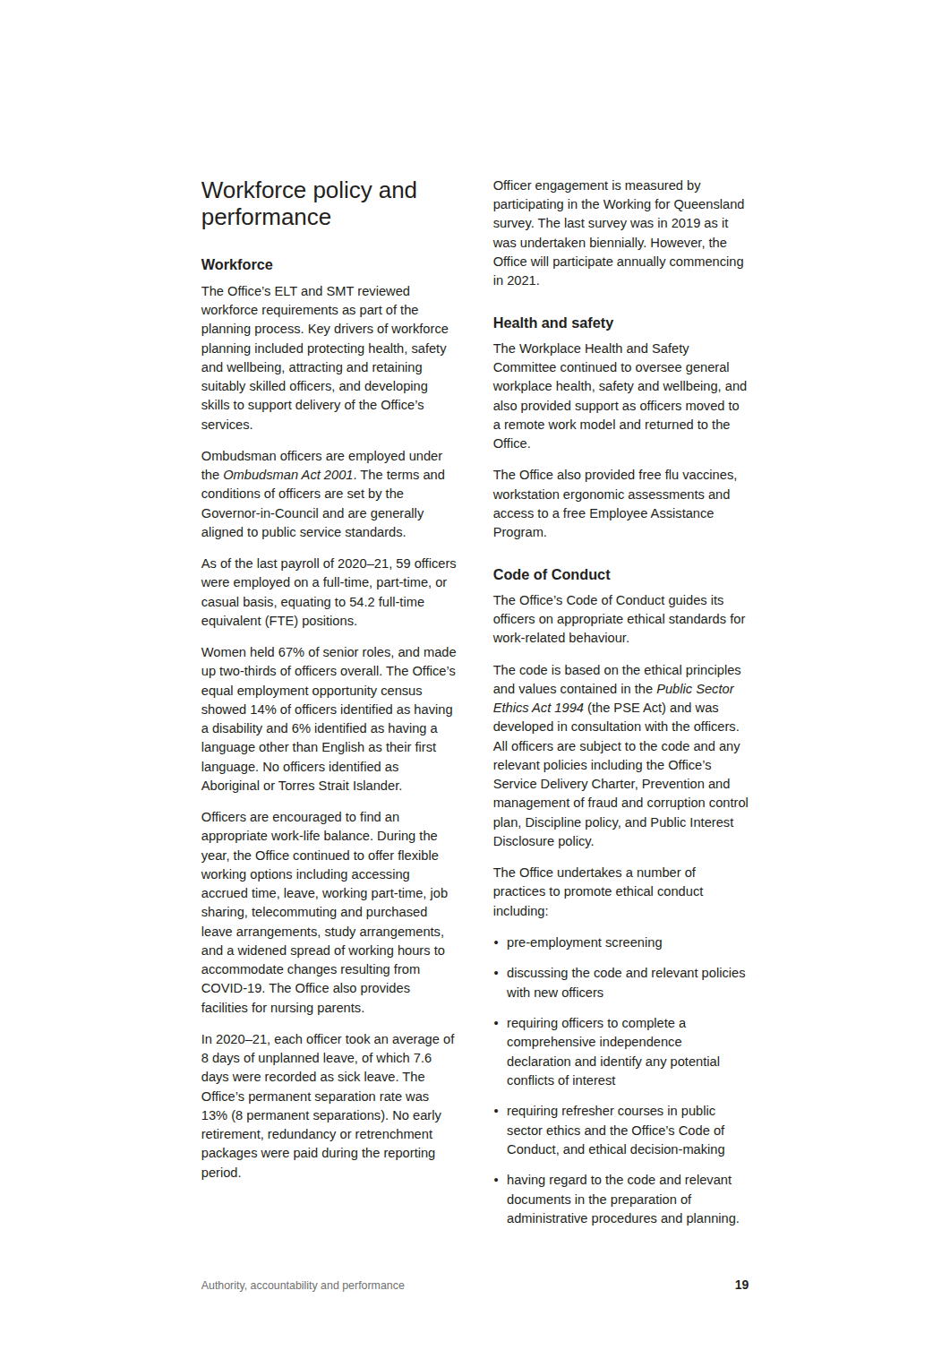Workforce policy and performance
Workforce
The Office’s ELT and SMT reviewed workforce requirements as part of the planning process. Key drivers of workforce planning included protecting health, safety and wellbeing, attracting and retaining suitably skilled officers, and developing skills to support delivery of the Office’s services.
Ombudsman officers are employed under the Ombudsman Act 2001. The terms and conditions of officers are set by the Governor-in-Council and are generally aligned to public service standards.
As of the last payroll of 2020–21, 59 officers were employed on a full-time, part-time, or casual basis, equating to 54.2 full-time equivalent (FTE) positions.
Women held 67% of senior roles, and made up two-thirds of officers overall. The Office’s equal employment opportunity census showed 14% of officers identified as having a disability and 6% identified as having a language other than English as their first language. No officers identified as Aboriginal or Torres Strait Islander.
Officers are encouraged to find an appropriate work-life balance. During the year, the Office continued to offer flexible working options including accessing accrued time, leave, working part-time, job sharing, telecommuting and purchased leave arrangements, study arrangements, and a widened spread of working hours to accommodate changes resulting from COVID-19. The Office also provides facilities for nursing parents.
In 2020–21, each officer took an average of 8 days of unplanned leave, of which 7.6 days were recorded as sick leave. The Office’s permanent separation rate was 13% (8 permanent separations). No early retirement, redundancy or retrenchment packages were paid during the reporting period.
Officer engagement is measured by participating in the Working for Queensland survey. The last survey was in 2019 as it was undertaken biennially. However, the Office will participate annually commencing in 2021.
Health and safety
The Workplace Health and Safety Committee continued to oversee general workplace health, safety and wellbeing, and also provided support as officers moved to a remote work model and returned to the Office.
The Office also provided free flu vaccines, workstation ergonomic assessments and access to a free Employee Assistance Program.
Code of Conduct
The Office’s Code of Conduct guides its officers on appropriate ethical standards for work-related behaviour.
The code is based on the ethical principles and values contained in the Public Sector Ethics Act 1994 (the PSE Act) and was developed in consultation with the officers. All officers are subject to the code and any relevant policies including the Office’s Service Delivery Charter, Prevention and management of fraud and corruption control plan, Discipline policy, and Public Interest Disclosure policy.
The Office undertakes a number of practices to promote ethical conduct including:
pre-employment screening
discussing the code and relevant policies with new officers
requiring officers to complete a comprehensive independence declaration and identify any potential conflicts of interest
requiring refresher courses in public sector ethics and the Office’s Code of Conduct, and ethical decision-making
having regard to the code and relevant documents in the preparation of administrative procedures and planning.
Authority, accountability and performance 19